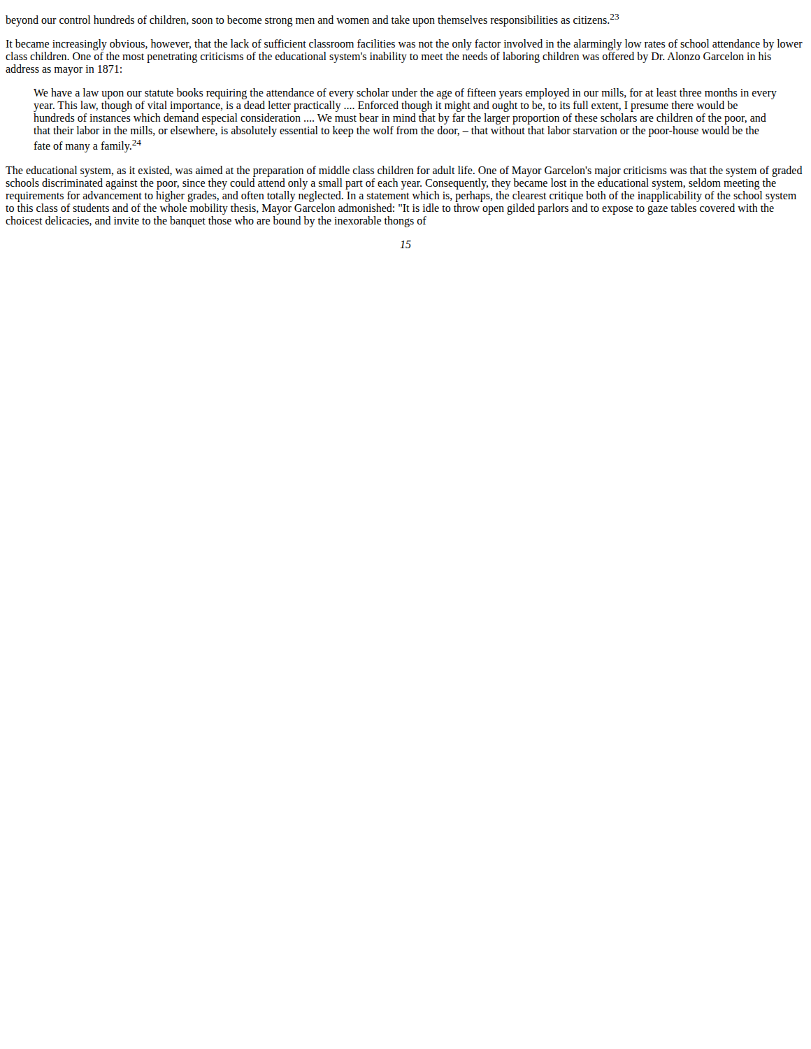beyond our control hundreds of children, soon to become strong men and women and take upon themselves responsibilities as citizens.23
It became increasingly obvious, however, that the lack of sufficient classroom facilities was not the only factor involved in the alarmingly low rates of school attendance by lower class children. One of the most penetrating criticisms of the educational system's inability to meet the needs of laboring children was offered by Dr. Alonzo Garcelon in his address as mayor in 1871:
We have a law upon our statute books requiring the attendance of every scholar under the age of fifteen years employed in our mills, for at least three months in every year. This law, though of vital importance, is a dead letter practically .... Enforced though it might and ought to be, to its full extent, I presume there would be hundreds of instances which demand especial consideration .... We must bear in mind that by far the larger proportion of these scholars are children of the poor, and that their labor in the mills, or elsewhere, is absolutely essential to keep the wolf from the door, – that without that labor starvation or the poor-house would be the fate of many a family.24
The educational system, as it existed, was aimed at the preparation of middle class children for adult life. One of Mayor Garcelon's major criticisms was that the system of graded schools discriminated against the poor, since they could attend only a small part of each year. Consequently, they became lost in the educational system, seldom meeting the requirements for advancement to higher grades, and often totally neglected. In a statement which is, perhaps, the clearest critique both of the inapplicability of the school system to this class of students and of the whole mobility thesis, Mayor Garcelon admonished: "It is idle to throw open gilded parlors and to expose to gaze tables covered with the choicest delicacies, and invite to the banquet those who are bound by the inexorable thongs of
15